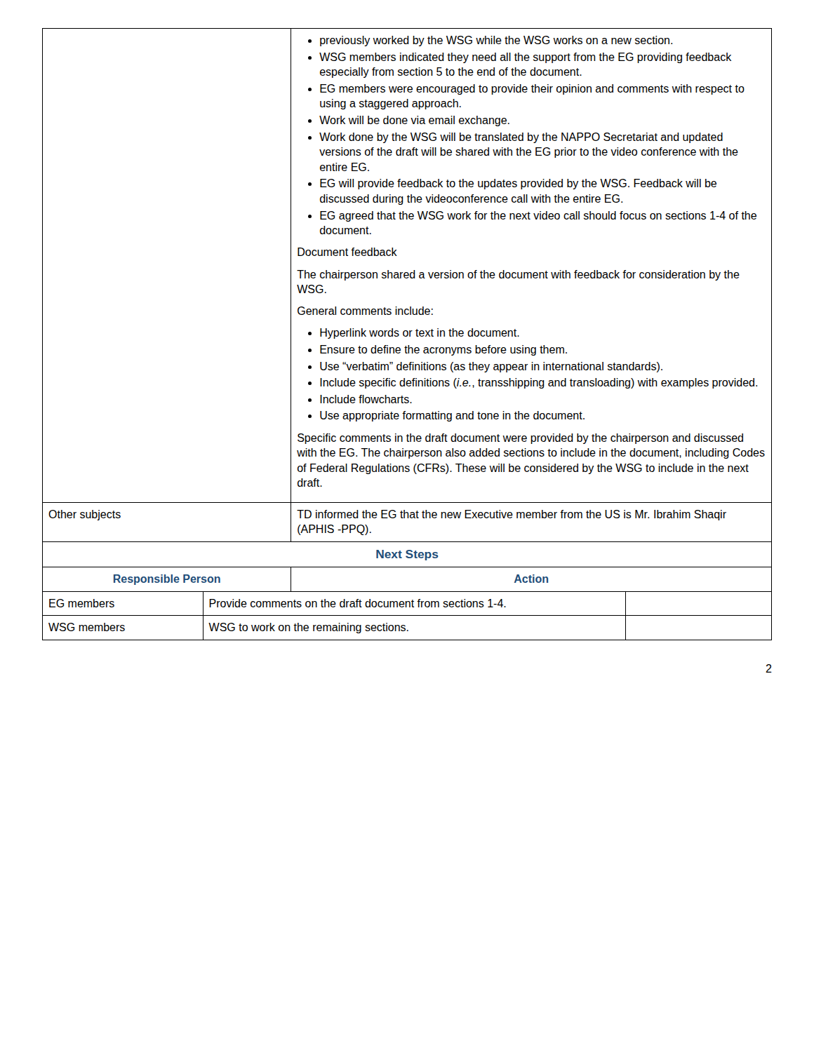| | previously worked by the WSG while the WSG works on a new section. WSG members indicated they need all the support from the EG providing feedback especially from section 5 to the end of the document. EG members were encouraged to provide their opinion and comments with respect to using a staggered approach. Work will be done via email exchange. Work done by the WSG will be translated by the NAPPO Secretariat and updated versions of the draft will be shared with the EG prior to the video conference with the entire EG. EG will provide feedback to the updates provided by the WSG. Feedback will be discussed during the videoconference call with the entire EG. EG agreed that the WSG work for the next video call should focus on sections 1-4 of the document. Document feedback The chairperson shared a version of the document with feedback for consideration by the WSG. General comments include: Hyperlink words or text in the document. Ensure to define the acronyms before using them. Use “verbatim” definitions (as they appear in international standards). Include specific definitions ( i.e. , transshipping and transloading) with examples provided. Include flowcharts. Use appropriate formatting and tone in the document. Specific comments in the draft document were provided by the chairperson and discussed with the EG. The chairperson also added sections to include in the document, including Codes of Federal Regulations (CFRs). These will be considered by the WSG to include in the next draft. |
| Other subjects | TD informed the EG that the new Executive member from the US is Mr. Ibrahim Shaqir (APHIS -PPQ). |
| Next Steps |
| Responsible Person | Action |
| EG members | Provide comments on the draft document from sections 1-4. | |
| WSG members | WSG to work on the remaining sections. | |
2